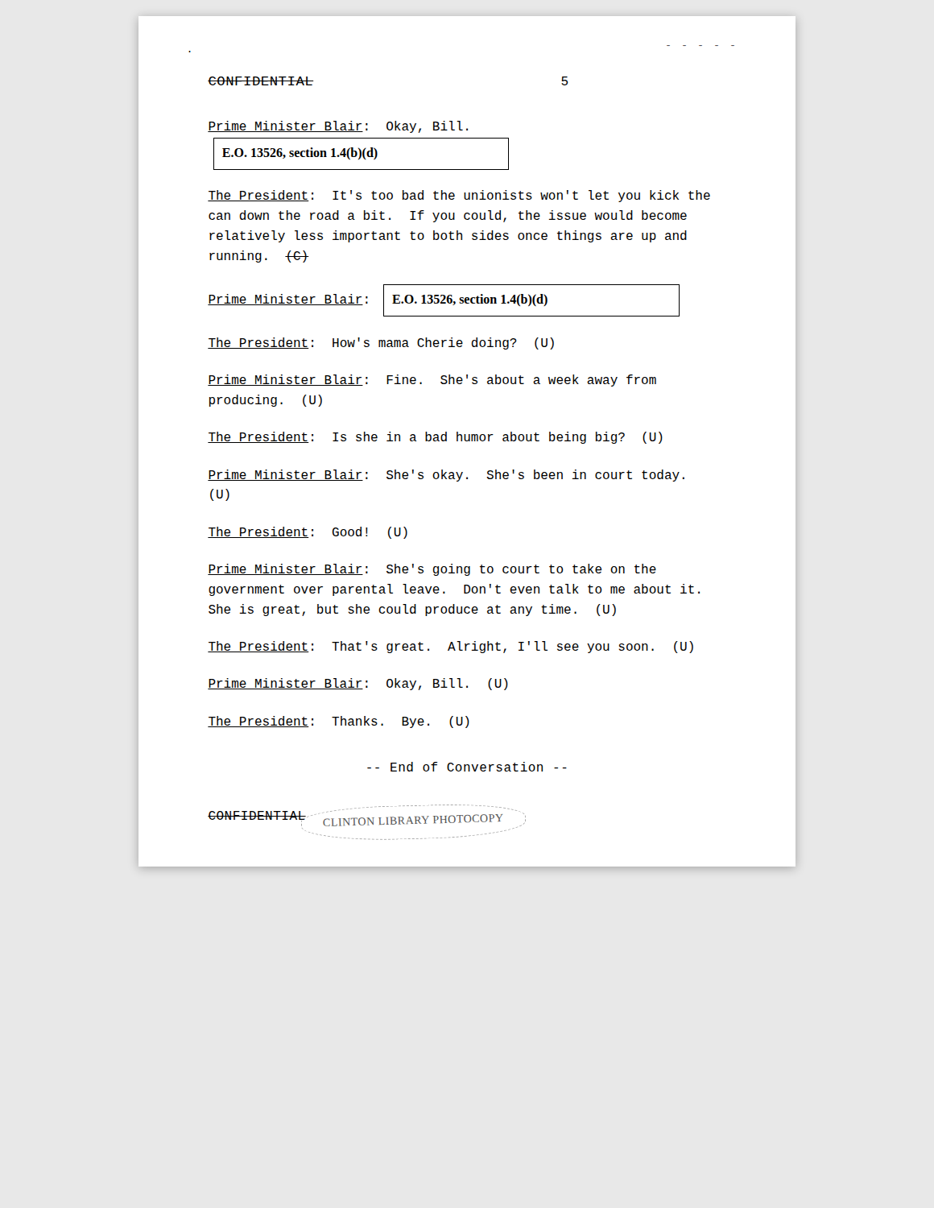.
- - - - -
CONFIDENTIAL 5
Prime Minister Blair: Okay, Bill. E.O. 13526, section 1.4(b)(d)
The President: It's too bad the unionists won't let you kick the can down the road a bit. If you could, the issue would become relatively less important to both sides once things are up and running. (C)
Prime Minister Blair: E.O. 13526, section 1.4(b)(d)
The President: How's mama Cherie doing? (U)
Prime Minister Blair: Fine. She's about a week away from producing. (U)
The President: Is she in a bad humor about being big? (U)
Prime Minister Blair: She's okay. She's been in court today.
(U)
The President: Good! (U)
Prime Minister Blair: She's going to court to take on the government over parental leave. Don't even talk to me about it. She is great, but she could produce at any time. (U)
The President: That's great. Alright, I'll see you soon. (U)
Prime Minister Blair: Okay, Bill. (U)
The President: Thanks. Bye. (U)
-- End of Conversation --
CONFIDENTIAL
CLINTON LIBRARY PHOTOCOPY